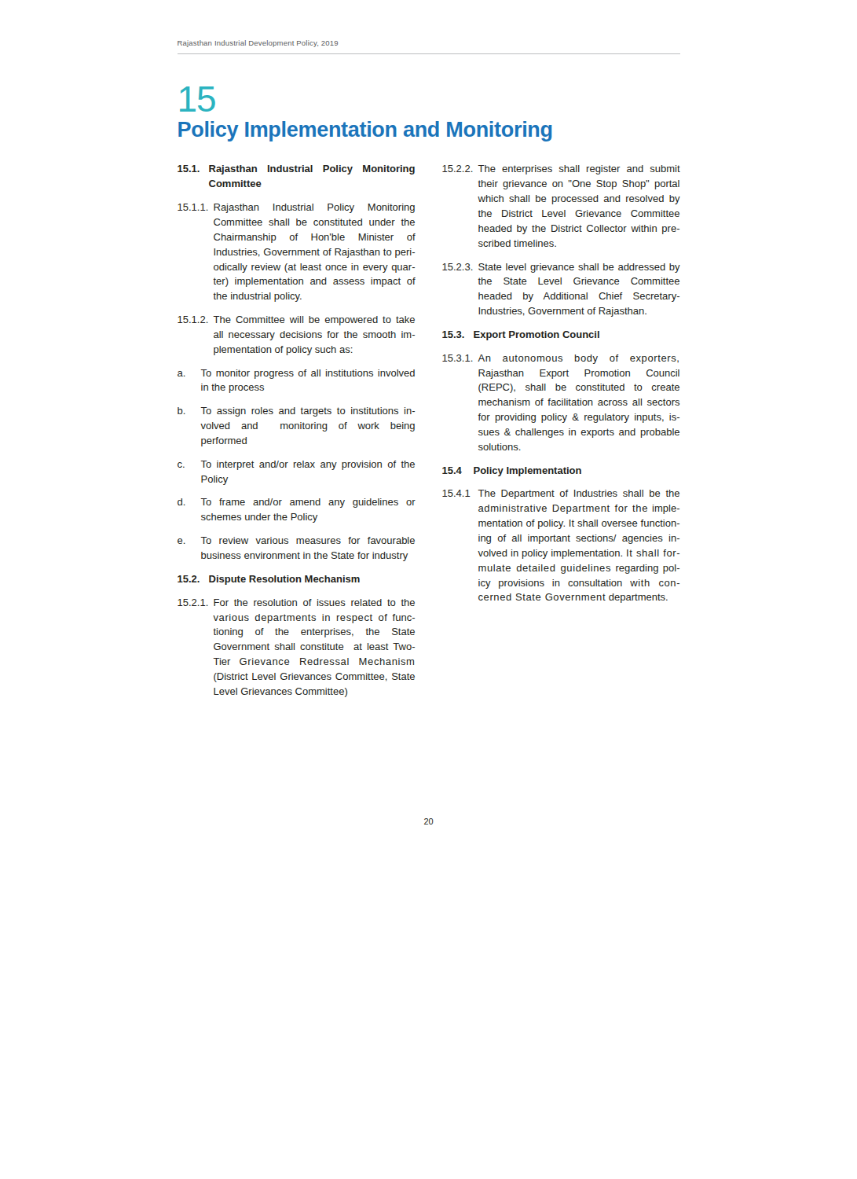Rajasthan Industrial Development Policy, 2019
15
Policy Implementation and Monitoring
15.1.
Rajasthan Industrial Policy Monitoring Committee
15.1.1.
Rajasthan Industrial Policy Monitoring Committee shall be constituted under the Chairmanship of Hon'ble Minister of Industries, Government of Rajasthan to periodically review (at least once in every quarter) implementation and assess impact of the industrial policy.
15.1.2.
The Committee will be empowered to take all necessary decisions for the smooth implementation of policy such as:
a.
To monitor progress of all institutions involved in the process
b.
To assign roles and targets to institutions involved and monitoring of work being performed
c.
To interpret and/or relax any provision of the Policy
d.
To frame and/or amend any guidelines or schemes under the Policy
e.
To review various measures for favourable business environment in the State for industry
15.2.
Dispute Resolution Mechanism
15.2.1.
For the resolution of issues related to the various departments in respect of functioning of the enterprises, the State Government shall constitute at least Two-Tier Grievance Redressal Mechanism (District Level Grievances Committee, State Level Grievances Committee)
15.2.2.
The enterprises shall register and submit their grievance on "One Stop Shop" portal which shall be processed and resolved by the District Level Grievance Committee headed by the District Collector within prescribed timelines.
15.2.3.
State level grievance shall be addressed by the State Level Grievance Committee headed by Additional Chief Secretary-Industries, Government of Rajasthan.
15.3.
Export Promotion Council
15.3.1.
An autonomous body of exporters, Rajasthan Export Promotion Council (REPC), shall be constituted to create mechanism of facilitation across all sectors for providing policy & regulatory inputs, issues & challenges in exports and probable solutions.
15.4
Policy Implementation
15.4.1
The Department of Industries shall be the administrative Department for the implementation of policy. It shall oversee functioning of all important sections/ agencies involved in policy implementation. It shall formulate detailed guidelines regarding policy provisions in consultation with concerned State Government departments.
20